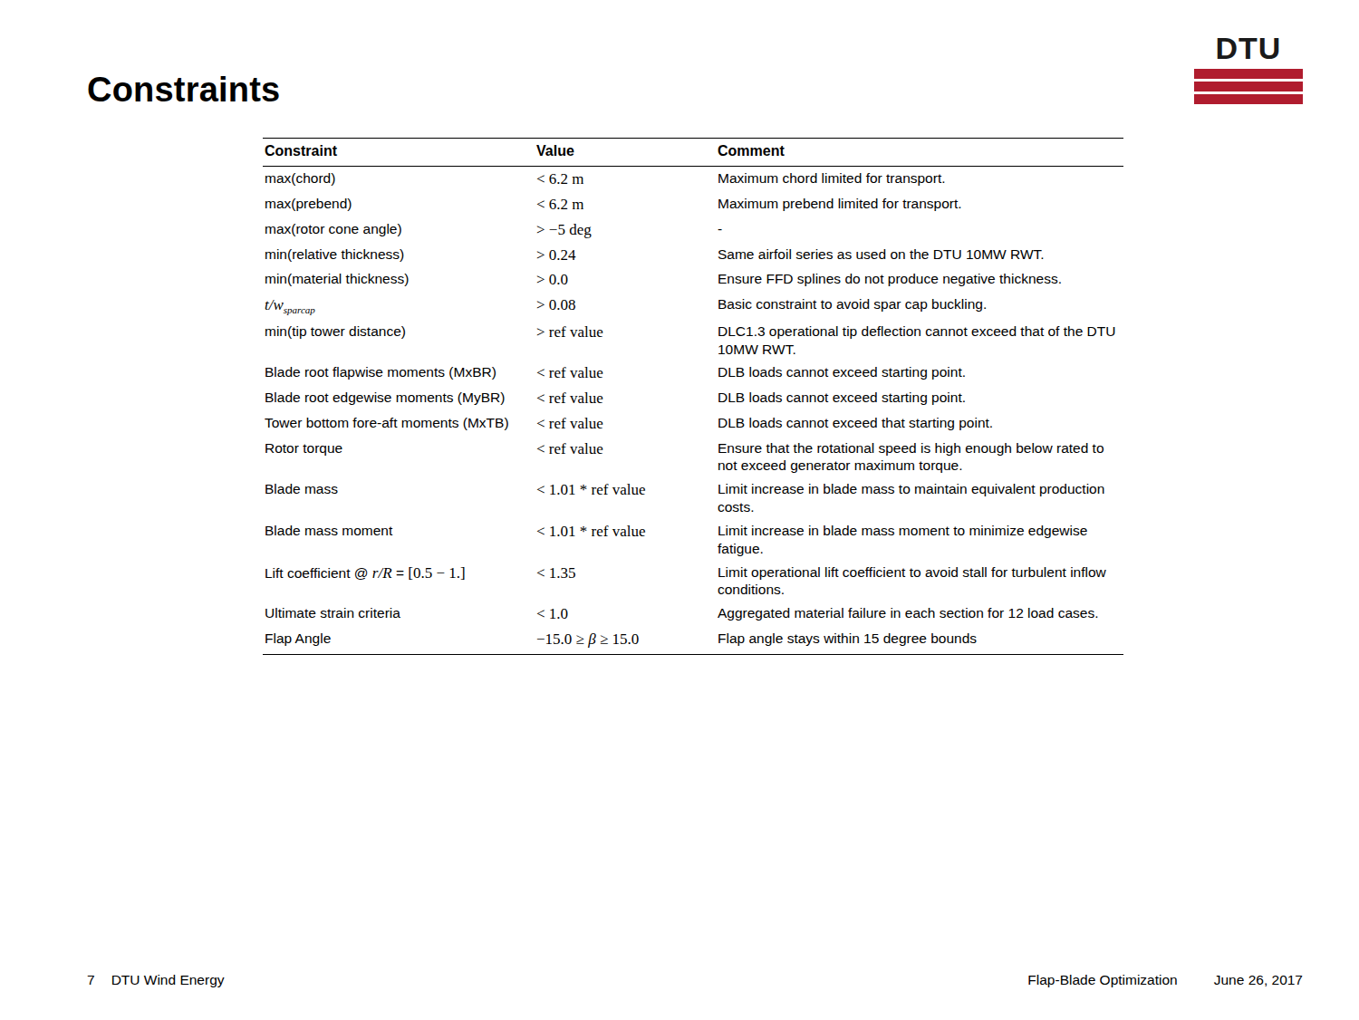Constraints
DTU
| Constraint | Value | Comment |
| --- | --- | --- |
| max(chord) | < 6.2 m | Maximum chord limited for transport. |
| max(prebend) | < 6.2 m | Maximum prebend limited for transport. |
| max(rotor cone angle) | > −5 deg | - |
| min(relative thickness) | > 0.24 | Same airfoil series as used on the DTU 10MW RWT. |
| min(material thickness) | > 0.0 | Ensure FFD splines do not produce negative thickness. |
| t/w sparcap | > 0.08 | Basic constraint to avoid spar cap buckling. |
| min(tip tower distance) | > ref value | DLC1.3 operational tip deflection cannot exceed that of the DTU 10MW RWT. |
| Blade root flapwise moments (MxBR) | < ref value | DLB loads cannot exceed starting point. |
| Blade root edgewise moments (MyBR) | < ref value | DLB loads cannot exceed starting point. |
| Tower bottom fore-aft moments (MxTB) | < ref value | DLB loads cannot exceed that starting point. |
| Rotor torque | < ref value | Ensure that the rotational speed is high enough below rated to not exceed generator maximum torque. |
| Blade mass | < 1.01 * ref value | Limit increase in blade mass to maintain equivalent production costs. |
| Blade mass moment | < 1.01 * ref value | Limit increase in blade mass moment to minimize edgewise fatigue. |
| Lift coefficient @ r/R = [0.5 − 1.] | < 1.35 | Limit operational lift coefficient to avoid stall for turbulent inflow conditions. |
| Ultimate strain criteria | < 1.0 | Aggregated material failure in each section for 12 load cases. |
| Flap Angle | −15.0 ≥ β ≥ 15.0 | Flap angle stays within 15 degree bounds |
7 DTU Wind Energy
Flap-Blade Optimization June 26, 2017